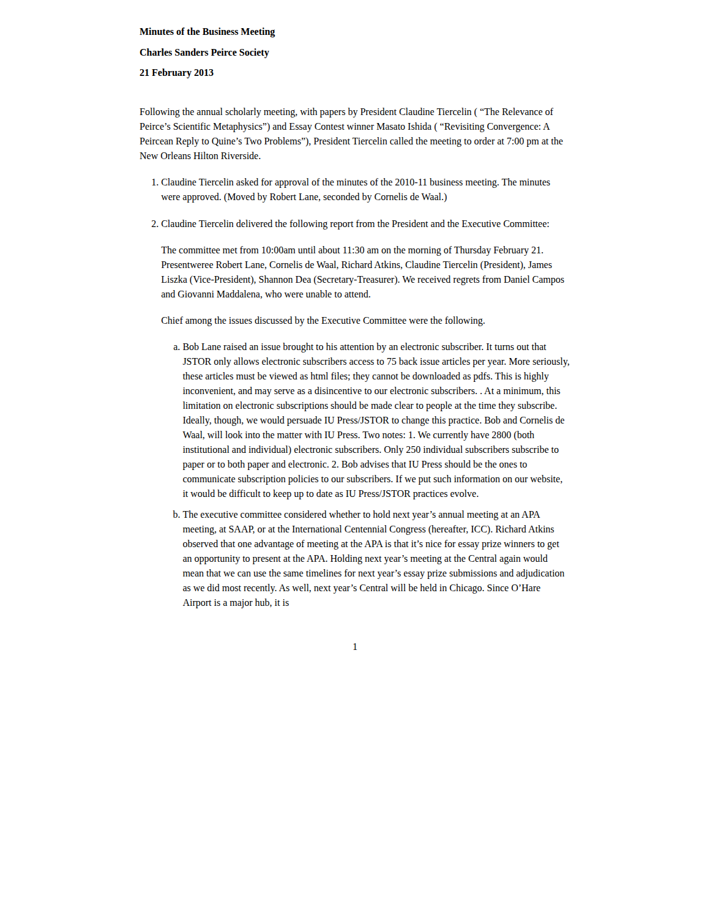Minutes of the Business Meeting
Charles Sanders Peirce Society
21 February 2013
Following the annual scholarly meeting, with papers by President Claudine Tiercelin ( “The Relevance of Peirce’s Scientific Metaphysics”) and Essay Contest winner Masato Ishida ( “Revisiting Convergence: A Peircean Reply to Quine’s Two Problems”), President Tiercelin called the meeting to order at 7:00 pm at the New Orleans Hilton Riverside.
Claudine Tiercelin asked for approval of the minutes of the 2010-11 business meeting. The minutes were approved. (Moved by Robert Lane, seconded by Cornelis de Waal.)
Claudine Tiercelin delivered the following report from the President and the Executive Committee:
The committee met from 10:00am until about 11:30 am on the morning of Thursday February 21. Presentweree Robert Lane, Cornelis de Waal, Richard Atkins, Claudine Tiercelin (President), James Liszka (Vice-President), Shannon Dea (Secretary-Treasurer). We received regrets from Daniel Campos and Giovanni Maddalena, who were unable to attend.
Chief among the issues discussed by the Executive Committee were the following.
Bob Lane raised an issue brought to his attention by an electronic subscriber. It turns out that JSTOR only allows electronic subscribers access to 75 back issue articles per year. More seriously, these articles must be viewed as html files; they cannot be downloaded as pdfs. This is highly inconvenient, and may serve as a disincentive to our electronic subscribers. . At a minimum, this limitation on electronic subscriptions should be made clear to people at the time they subscribe. Ideally, though, we would persuade IU Press/JSTOR to change this practice. Bob and Cornelis de Waal, will look into the matter with IU Press. Two notes: 1. We currently have 2800 (both institutional and individual) electronic subscribers. Only 250 individual subscribers subscribe to paper or to both paper and electronic. 2. Bob advises that IU Press should be the ones to communicate subscription policies to our subscribers. If we put such information on our website, it would be difficult to keep up to date as IU Press/JSTOR practices evolve.
The executive committee considered whether to hold next year’s annual meeting at an APA meeting, at SAAP, or at the International Centennial Congress (hereafter, ICC). Richard Atkins observed that one advantage of meeting at the APA is that it’s nice for essay prize winners to get an opportunity to present at the APA. Holding next year’s meeting at the Central again would mean that we can use the same timelines for next year’s essay prize submissions and adjudication as we did most recently. As well, next year’s Central will be held in Chicago. Since O’Hare Airport is a major hub, it is
1